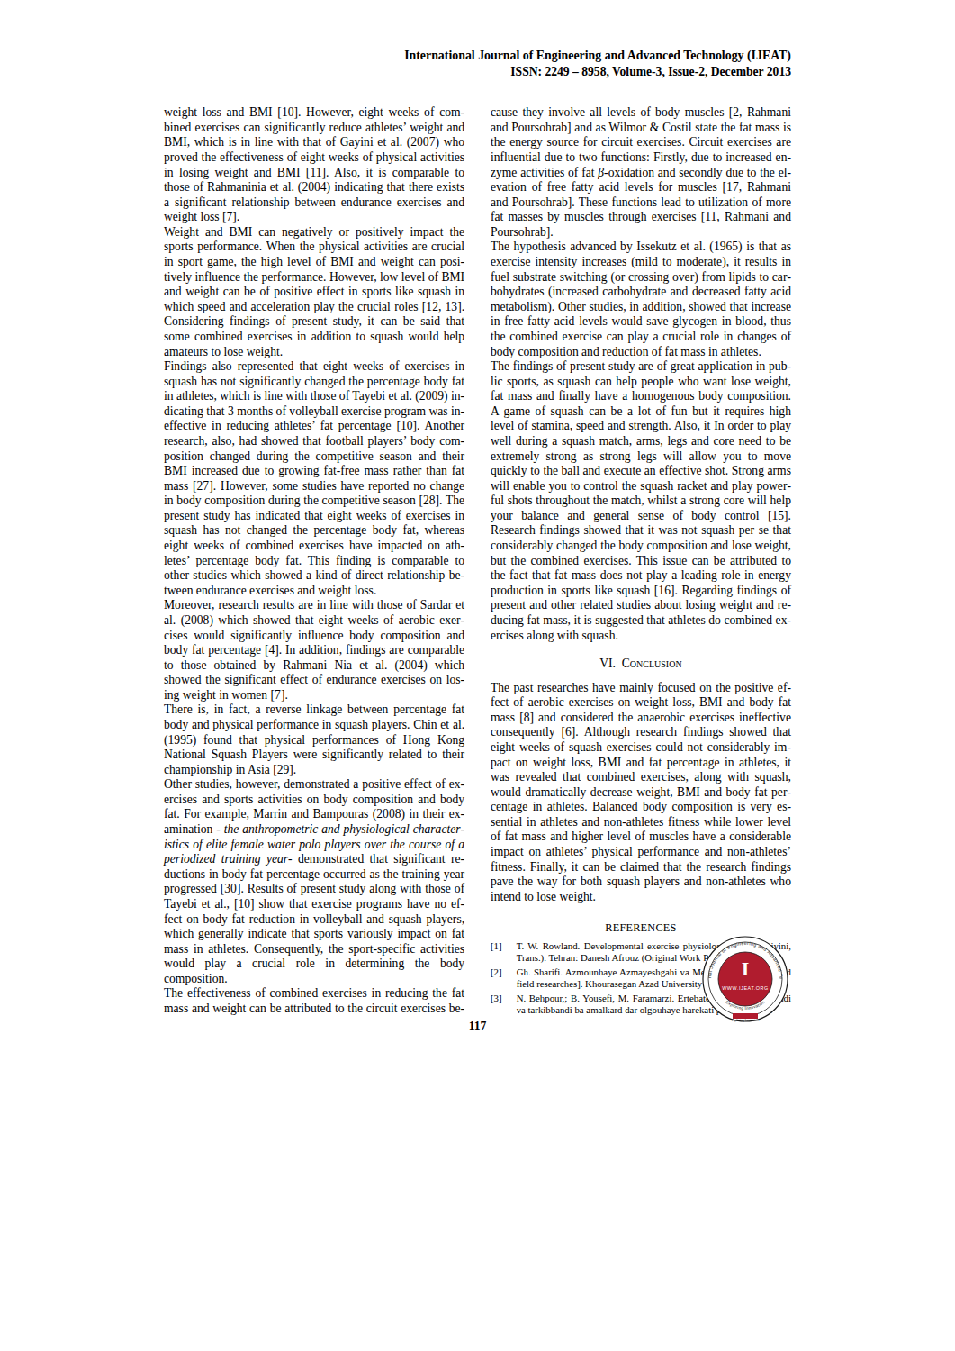International Journal of Engineering and Advanced Technology (IJEAT)
ISSN: 2249 – 8958, Volume-3, Issue-2, December 2013
weight loss and BMI [10]. However, eight weeks of combined exercises can significantly reduce athletes’ weight and BMI, which is in line with that of Gayini et al. (2007) who proved the effectiveness of eight weeks of physical activities in losing weight and BMI [11]. Also, it is comparable to those of Rahmaninia et al. (2004) indicating that there exists a significant relationship between endurance exercises and weight loss [7].
Weight and BMI can negatively or positively impact the sports performance. When the physical activities are crucial in sport game, the high level of BMI and weight can positively influence the performance. However, low level of BMI and weight can be of positive effect in sports like squash in which speed and acceleration play the crucial roles [12, 13]. Considering findings of present study, it can be said that some combined exercises in addition to squash would help amateurs to lose weight.
Findings also represented that eight weeks of exercises in squash has not significantly changed the percentage body fat in athletes, which is line with those of Tayebi et al. (2009) indicating that 3 months of volleyball exercise program was ineffective in reducing athletes’ fat percentage [10]. Another research, also, had showed that football players’ body composition changed during the competitive season and their BMI increased due to growing fat-free mass rather than fat mass [27]. However, some studies have reported no change in body composition during the competitive season [28]. The present study has indicated that eight weeks of exercises in squash has not changed the percentage body fat, whereas eight weeks of combined exercises have impacted on athletes’ percentage body fat. This finding is comparable to other studies which showed a kind of direct relationship between endurance exercises and weight loss.
Moreover, research results are in line with those of Sardar et al. (2008) which showed that eight weeks of aerobic exercises would significantly influence body composition and body fat percentage [4]. In addition, findings are comparable to those obtained by Rahmani Nia et al. (2004) which showed the significant effect of endurance exercises on losing weight in women [7].
There is, in fact, a reverse linkage between percentage fat body and physical performance in squash players. Chin et al. (1995) found that physical performances of Hong Kong National Squash Players were significantly related to their championship in Asia [29].
Other studies, however, demonstrated a positive effect of exercises and sports activities on body composition and body fat. For example, Marrin and Bampouras (2008) in their examination - the anthropometric and physiological characteristics of elite female water polo players over the course of a periodized training year- demonstrated that significant reductions in body fat percentage occurred as the training year progressed [30]. Results of present study along with those of Tayebi et al., [10] show that exercise programs have no effect on body fat reduction in volleyball and squash players, which generally indicate that sports variously impact on fat mass in athletes. Consequently, the sport-specific activities would play a crucial role in determining the body composition.
The effectiveness of combined exercises in reducing the fat mass and weight can be attributed to the circuit exercises because they involve all levels of body muscles [2, Rahmani and Poursohrab] and as Wilmor & Costil state the fat mass is the energy source for circuit exercises. Circuit exercises are influential due to two functions: Firstly, due to increased enzyme activities of fat β-oxidation and secondly due to the elevation of free fatty acid levels for muscles [17, Rahmani and Poursohrab]. These functions lead to utilization of more fat masses by muscles through exercises [11, Rahmani and Poursohrab].
The hypothesis advanced by Issekutz et al. (1965) is that as exercise intensity increases (mild to moderate), it results in fuel substrate switching (or crossing over) from lipids to carbohydrates (increased carbohydrate and decreased fatty acid metabolism). Other studies, in addition, showed that increase in free fatty acid levels would save glycogen in blood, thus the combined exercise can play a crucial role in changes of body composition and reduction of fat mass in athletes.
The findings of present study are of great application in public sports, as squash can help people who want lose weight, fat mass and finally have a homogenous body composition. A game of squash can be a lot of fun but it requires high level of stamina, speed and strength. Also, it In order to play well during a squash match, arms, legs and core need to be extremely strong as strong legs will allow you to move quickly to the ball and execute an effective shot. Strong arms will enable you to control the squash racket and play powerful shots throughout the match, whilst a strong core will help your balance and general sense of body control [15]. Research findings showed that it was not squash per se that considerably changed the body composition and lose weight, but the combined exercises. This issue can be attributed to the fact that fat mass does not play a leading role in energy production in sports like squash [16]. Regarding findings of present and other related studies about losing weight and reducing fat mass, it is suggested that athletes do combined exercises along with squash.
VI. Conclusion
The past researches have mainly focused on the positive effect of aerobic exercises on weight loss, BMI and body fat mass [8] and considered the anaerobic exercises ineffective consequently [6]. Although research findings showed that eight weeks of squash exercises could not considerably impact on weight loss, BMI and fat percentage in athletes, it was revealed that combined exercises, along with squash, would dramatically decrease weight, BMI and body fat percentage in athletes. Balanced body composition is very essential in athletes and non-athletes fitness while lower level of fat mass and higher level of muscles have a considerable impact on athletes’ physical performance and non-athletes’ fitness. Finally, it can be claimed that the research findings pave the way for both squash players and non-athletes who intend to lose weight.
REFERENCES
[1] T. W. Rowland. Developmental exercise physiology (A. A. Gaiyini, Trans.). Tehran: Danesh Afrouz (Original Work Published in 1996).
[2] Gh. Sharifi. Azmounhaye Azmayeshgahi va Meidani [Laboratory and field researches]. Khourasegan Azad University Publication. (2007).
[3] N. Behpour,; B. Yousefi, M. Faramarzi. Ertebate noue peykare bandi va tarkibbandi ba amalkard dar olgouhaye harekati paye va ejraye
117
International Journal of Engineering and Advanced Technology Exploring Innovation I WWW.IJEAT.ORG Exploring Innovation